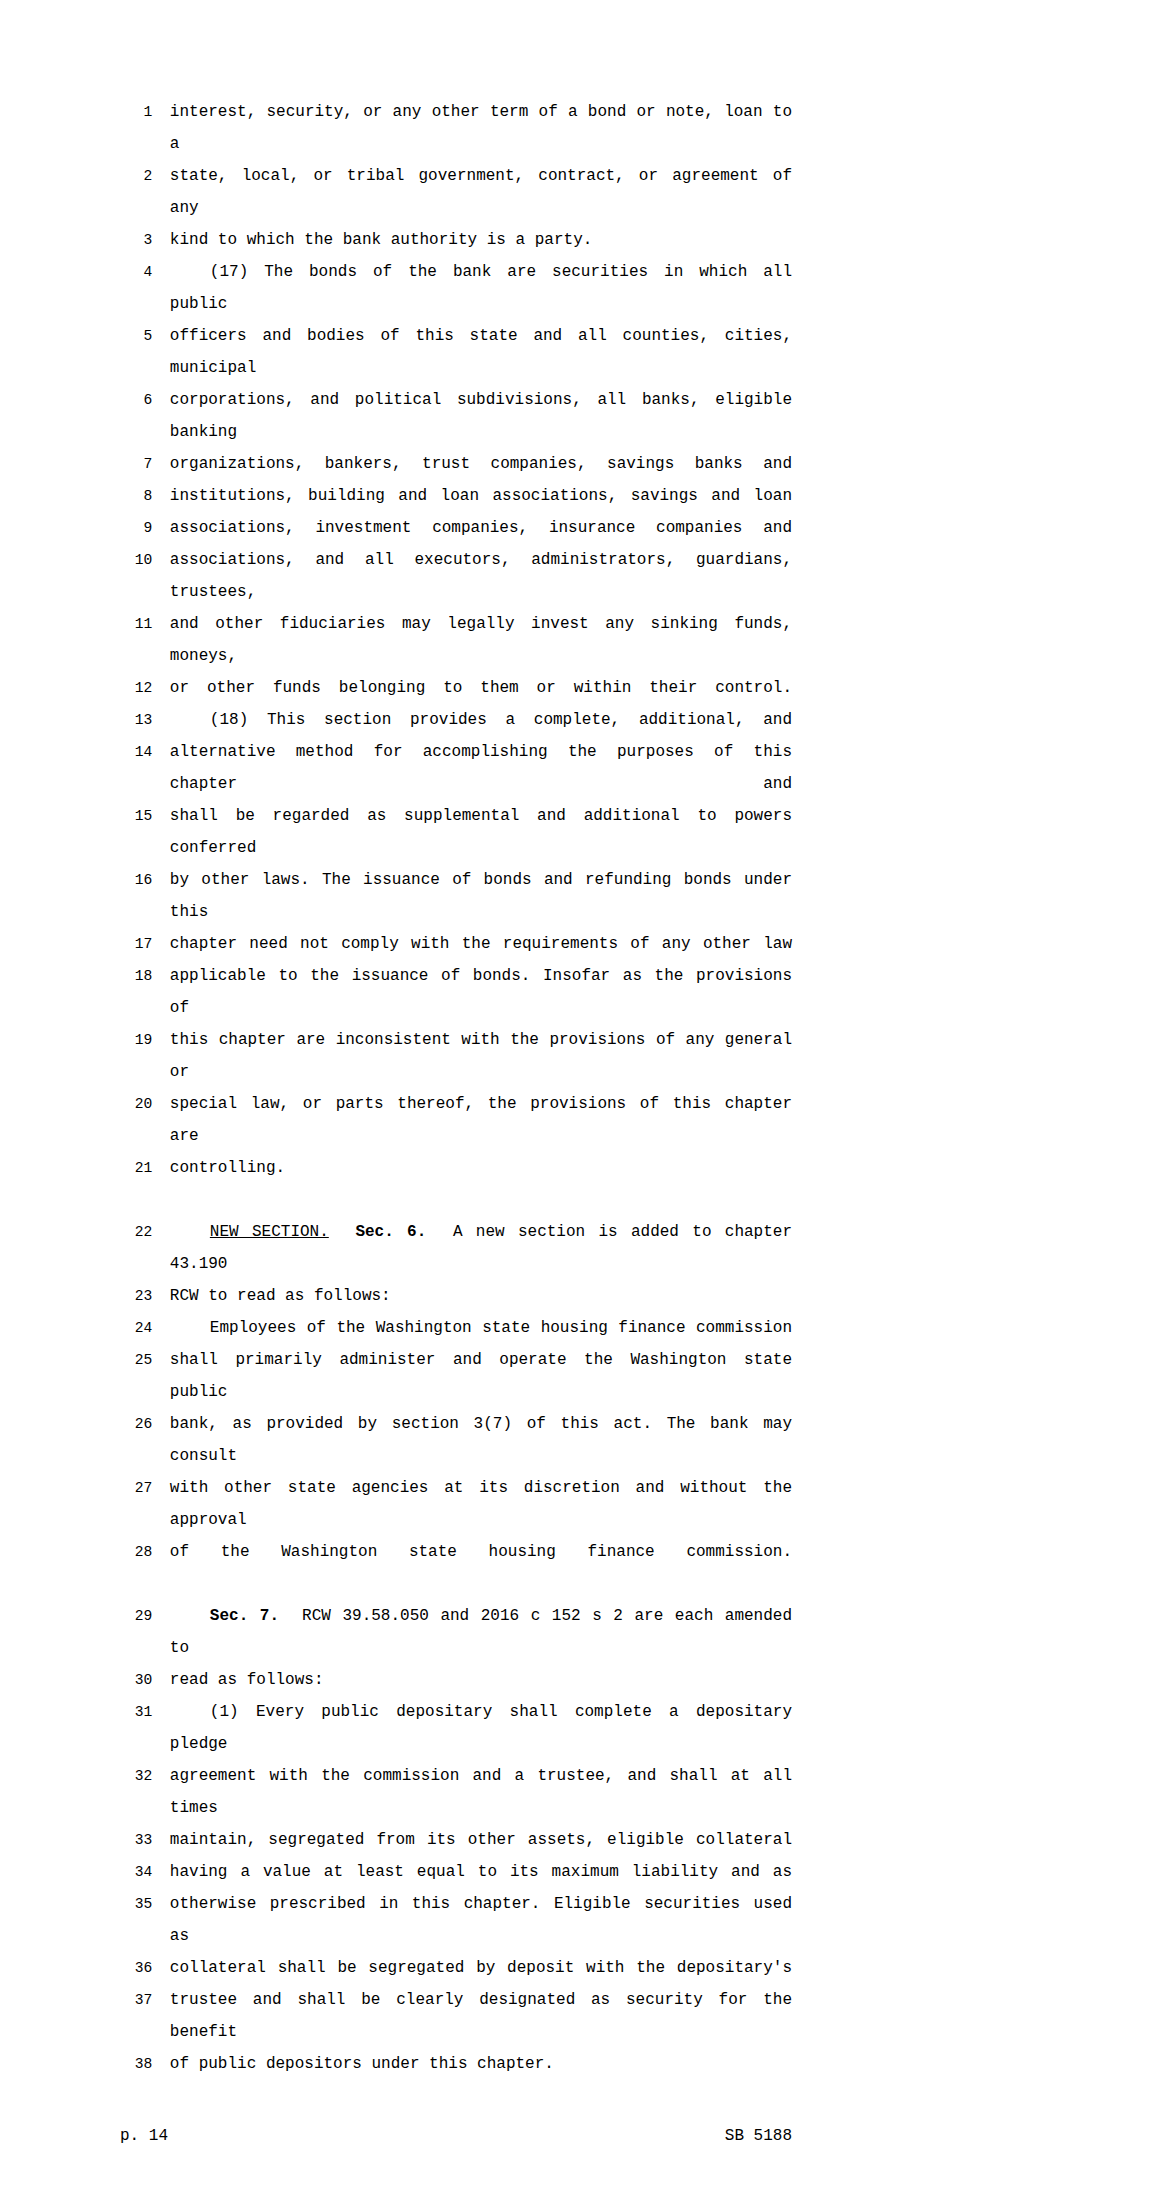1 interest, security, or any other term of a bond or note, loan to a
2 state, local, or tribal government, contract, or agreement of any
3 kind to which the bank authority is a party.
4 (17) The bonds of the bank are securities in which all public
5 officers and bodies of this state and all counties, cities, municipal
6 corporations, and political subdivisions, all banks, eligible banking
7 organizations, bankers, trust companies, savings banks and
8 institutions, building and loan associations, savings and loan
9 associations, investment companies, insurance companies and
10 associations, and all executors, administrators, guardians, trustees,
11 and other fiduciaries may legally invest any sinking funds, moneys,
12 or other funds belonging to them or within their control.
13 (18) This section provides a complete, additional, and
14 alternative method for accomplishing the purposes of this chapter and
15 shall be regarded as supplemental and additional to powers conferred
16 by other laws. The issuance of bonds and refunding bonds under this
17 chapter need not comply with the requirements of any other law
18 applicable to the issuance of bonds. Insofar as the provisions of
19 this chapter are inconsistent with the provisions of any general or
20 special law, or parts thereof, the provisions of this chapter are
21 controlling.
22 NEW SECTION. Sec. 6. A new section is added to chapter 43.190
23 RCW to read as follows:
24 Employees of the Washington state housing finance commission
25 shall primarily administer and operate the Washington state public
26 bank, as provided by section 3(7) of this act. The bank may consult
27 with other state agencies at its discretion and without the approval
28 of the Washington state housing finance commission.
29 Sec. 7. RCW 39.58.050 and 2016 c 152 s 2 are each amended to
30 read as follows:
31 (1) Every public depositary shall complete a depositary pledge
32 agreement with the commission and a trustee, and shall at all times
33 maintain, segregated from its other assets, eligible collateral
34 having a value at least equal to its maximum liability and as
35 otherwise prescribed in this chapter. Eligible securities used as
36 collateral shall be segregated by deposit with the depositary's
37 trustee and shall be clearly designated as security for the benefit
38 of public depositors under this chapter.
p. 14 SB 5188